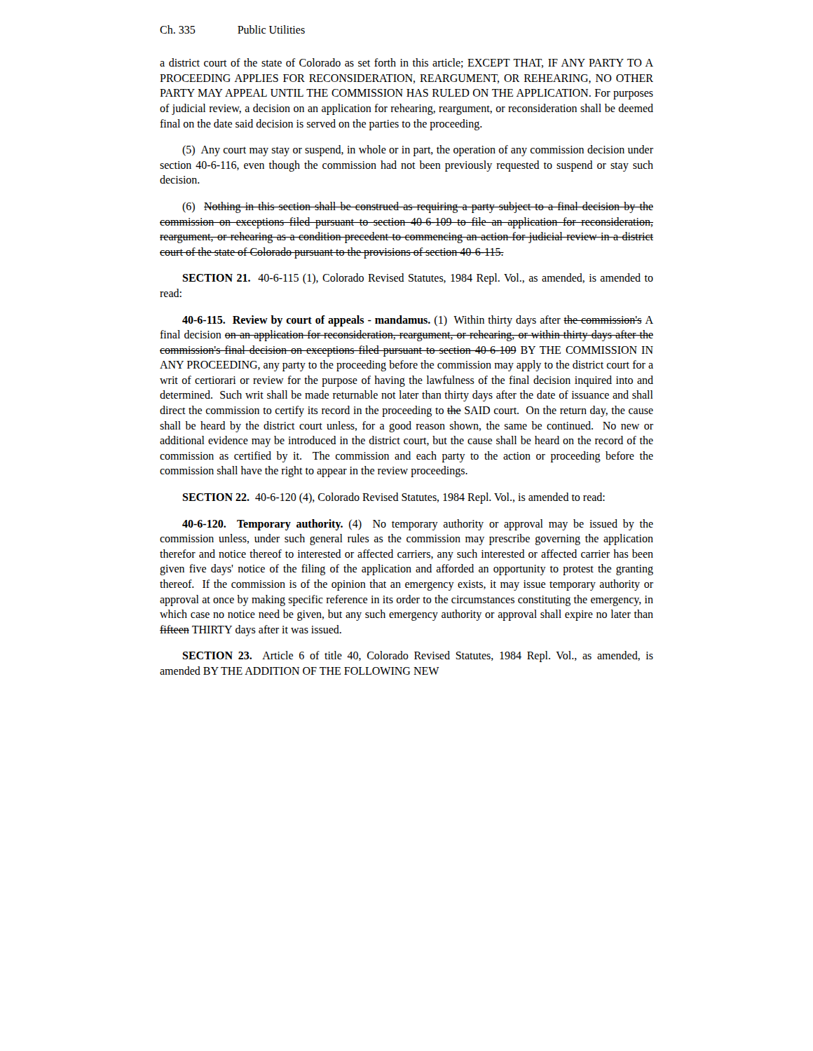Ch. 335 Public Utilities
a district court of the state of Colorado as set forth in this article; EXCEPT THAT, IF ANY PARTY TO A PROCEEDING APPLIES FOR RECONSIDERATION, REARGUMENT, OR REHEARING, NO OTHER PARTY MAY APPEAL UNTIL THE COMMISSION HAS RULED ON THE APPLICATION. For purposes of judicial review, a decision on an application for rehearing, reargument, or reconsideration shall be deemed final on the date said decision is served on the parties to the proceeding.
(5) Any court may stay or suspend, in whole or in part, the operation of any commission decision under section 40-6-116, even though the commission had not been previously requested to suspend or stay such decision.
(6) Nothing in this section shall be construed as requiring a party subject to a final decision by the commission on exceptions filed pursuant to section 40-6-109 to file an application for reconsideration, reargument, or rehearing as a condition precedent to commencing an action for judicial review in a district court of the state of Colorado pursuant to the provisions of section 40-6-115.
SECTION 21. 40-6-115 (1), Colorado Revised Statutes, 1984 Repl. Vol., as amended, is amended to read:
40-6-115. Review by court of appeals - mandamus. (1) Within thirty days after the commission's A final decision on an application for reconsideration, reargument, or rehearing, or within thirty days after the commission's final decision on exceptions filed pursuant to section 40-6-109 BY THE COMMISSION IN ANY PROCEEDING, any party to the proceeding before the commission may apply to the district court for a writ of certiorari or review for the purpose of having the lawfulness of the final decision inquired into and determined. Such writ shall be made returnable not later than thirty days after the date of issuance and shall direct the commission to certify its record in the proceeding to the SAID court. On the return day, the cause shall be heard by the district court unless, for a good reason shown, the same be continued. No new or additional evidence may be introduced in the district court, but the cause shall be heard on the record of the commission as certified by it. The commission and each party to the action or proceeding before the commission shall have the right to appear in the review proceedings.
SECTION 22. 40-6-120 (4), Colorado Revised Statutes, 1984 Repl. Vol., is amended to read:
40-6-120. Temporary authority. (4) No temporary authority or approval may be issued by the commission unless, under such general rules as the commission may prescribe governing the application therefor and notice thereof to interested or affected carriers, any such interested or affected carrier has been given five days' notice of the filing of the application and afforded an opportunity to protest the granting thereof. If the commission is of the opinion that an emergency exists, it may issue temporary authority or approval at once by making specific reference in its order to the circumstances constituting the emergency, in which case no notice need be given, but any such emergency authority or approval shall expire no later than fifteen THIRTY days after it was issued.
SECTION 23. Article 6 of title 40, Colorado Revised Statutes, 1984 Repl. Vol., as amended, is amended BY THE ADDITION OF THE FOLLOWING NEW